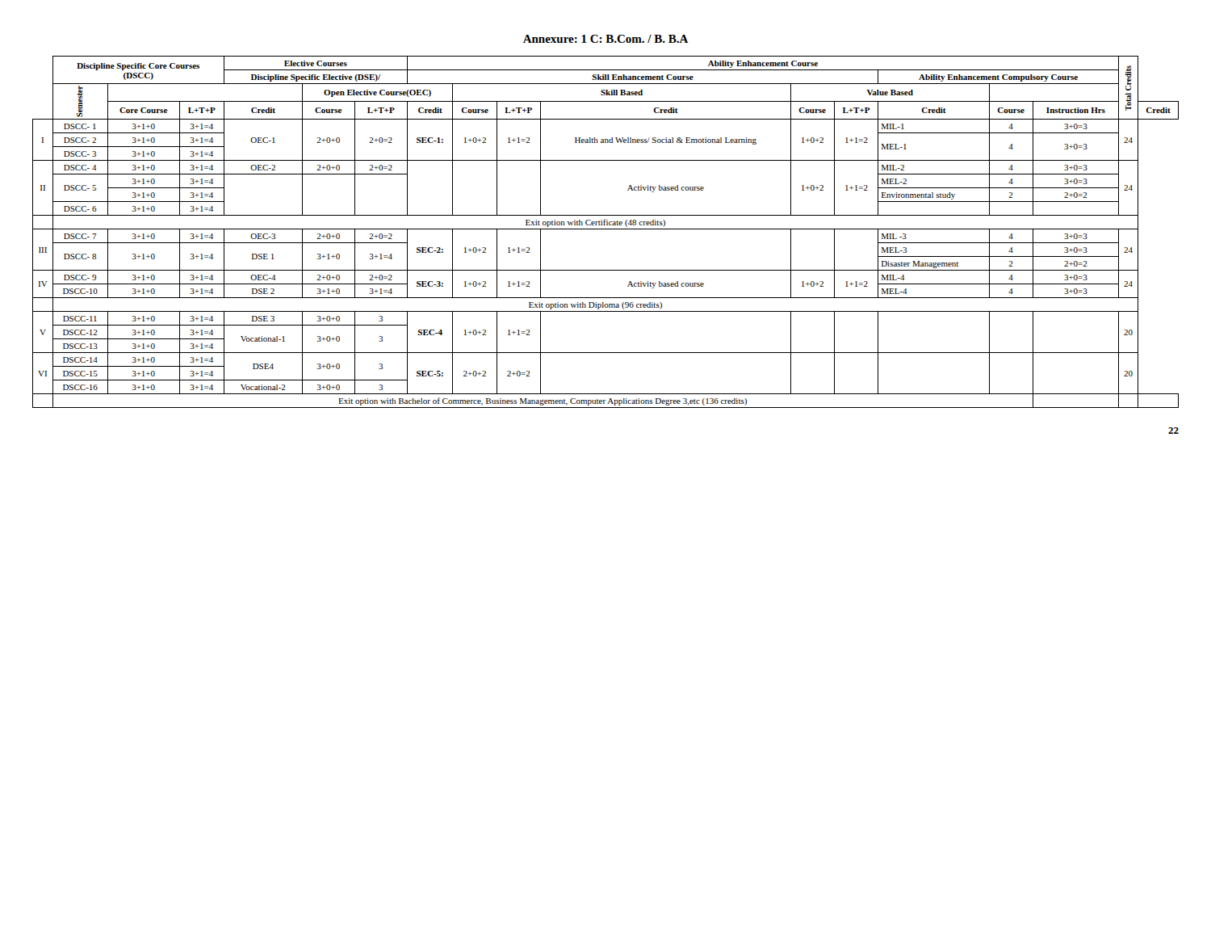Annexure: 1 C: B.Com. / B. B.A
| | Discipline Specific Core Courses (DSCC) | Elective Courses | Ability Enhancement Course | Total Credits |
| --- | --- | --- | --- | --- |
| Discipline Specific Elective (DSE)/ | Skill Enhancement Course | Ability Enhancement Compulsory Course |
| Semester | | Open Elective Course(OEC) | Skill Based | Value Based | |
| Core Course | L+T+P | Credit | Course | L+T+P | Credit | Course | L+T+P | Credit | Course | L+T+P | Credit | Course | Instruction Hrs | Credit |
| I | DSCC- 1 | 3+1+0 | 3+1=4 | OEC-1 | 2+0+0 | 2+0=2 | SEC-1: | 1+0+2 | 1+1=2 | Health and Wellness/ Social & Emotional Learning | 1+0+2 | 1+1=2 | MIL-1 | 4 | 3+0=3 | 24 |
| DSCC- 2 | 3+1+0 | 3+1=4 | MEL-1 | 4 | 3+0=3 |
| DSCC- 3 | 3+1+0 | 3+1=4 |
| II | DSCC- 4 | 3+1+0 | 3+1=4 | OEC-2 | 2+0+0 | 2+0=2 | | | | Activity based course | 1+0+2 | 1+1=2 | MIL-2 | 4 | 3+0=3 | 24 |
| DSCC- 5 | 3+1+0 | 3+1=4 | | | | MEL-2 | 4 | 3+0=3 |
| 3+1+0 | 3+1=4 | Environmental study | 2 | 2+0=2 |
| DSCC- 6 | 3+1+0 | 3+1=4 | | | |
| | Exit option with Certificate (48 credits) |
| III | DSCC- 7 | 3+1+0 | 3+1=4 | OEC-3 | 2+0+0 | 2+0=2 | SEC-2: | 1+0+2 | 1+1=2 | | | | MIL -3 | 4 | 3+0=3 | 24 |
| DSCC- 8 | 3+1+0 | 3+1=4 | DSE 1 | 3+1+0 | 3+1=4 | MEL-3 | 4 | 3+0=3 |
| Disaster Management | 2 | 2+0=2 |
| IV | DSCC- 9 | 3+1+0 | 3+1=4 | OEC-4 | 2+0+0 | 2+0=2 | SEC-3: | 1+0+2 | 1+1=2 | Activity based course | 1+0+2 | 1+1=2 | MIL-4 | 4 | 3+0=3 | 24 |
| DSCC-10 | 3+1+0 | 3+1=4 | DSE 2 | 3+1+0 | 3+1=4 | MEL-4 | 4 | 3+0=3 |
| | Exit option with Diploma (96 credits) |
| V | DSCC-11 | 3+1+0 | 3+1=4 | DSE 3 | 3+0+0 | 3 | SEC-4 | 1+0+2 | 1+1=2 | | | | | | | 20 |
| DSCC-12 | 3+1+0 | 3+1=4 | Vocational-1 | 3+0+0 | 3 |
| DSCC-13 | 3+1+0 | 3+1=4 |
| VI | DSCC-14 | 3+1+0 | 3+1=4 | DSE4 | 3+0+0 | 3 | SEC-5: | 2+0+2 | 2+0=2 | | | | | | | 20 |
| DSCC-15 | 3+1+0 | 3+1=4 |
| DSCC-16 | 3+1+0 | 3+1=4 | Vocational-2 | 3+0+0 | 3 |
| | Exit option with Bachelor of Commerce, Business Management, Computer Applications Degree 3,etc (136 credits) | | | |
22